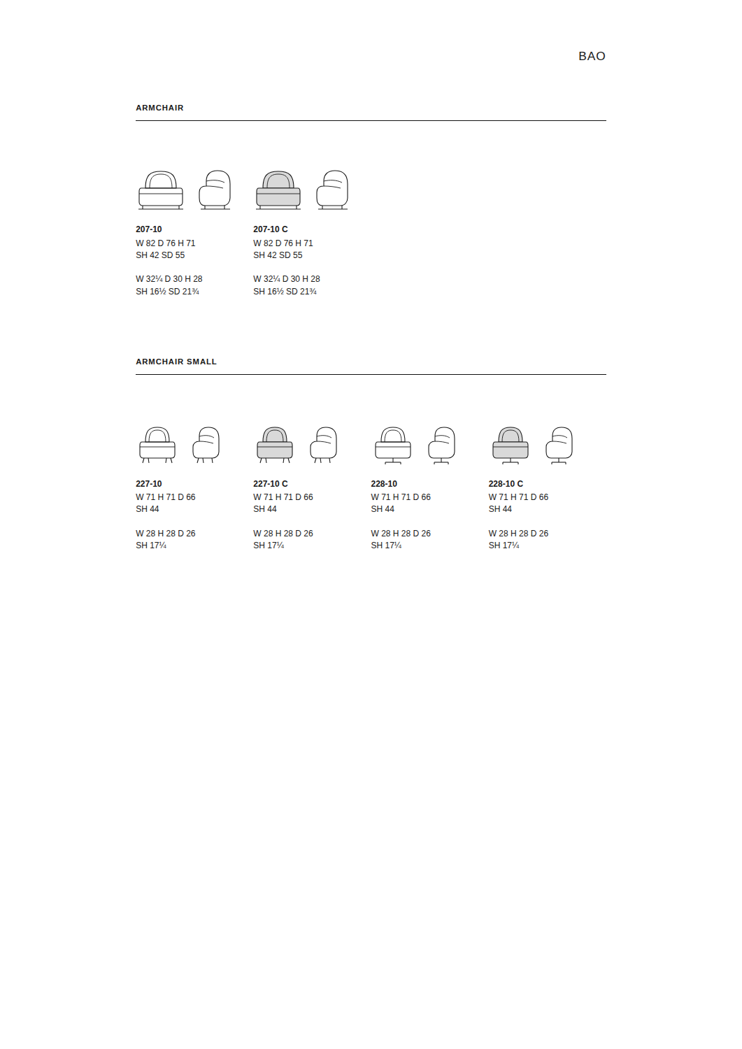BAO
ARMCHAIR
207-10
W 82 D 76 H 71
SH 42 SD 55
W 32¼ D 30 H 28
SH 16½ SD 21¾
207-10 C
W 82 D 76 H 71
SH 42 SD 55
W 32¼ D 30 H 28
SH 16½ SD 21¾
ARMCHAIR SMALL
227-10
W 71 H 71 D 66
SH 44
W 28 H 28 D 26
SH 17¼
227-10 C
W 71 H 71 D 66
SH 44
W 28 H 28 D 26
SH 17¼
228-10
W 71 H 71 D 66
SH 44
W 28 H 28 D 26
SH 17¼
228-10 C
W 71 H 71 D 66
SH 44
W 28 H 28 D 26
SH 17¼